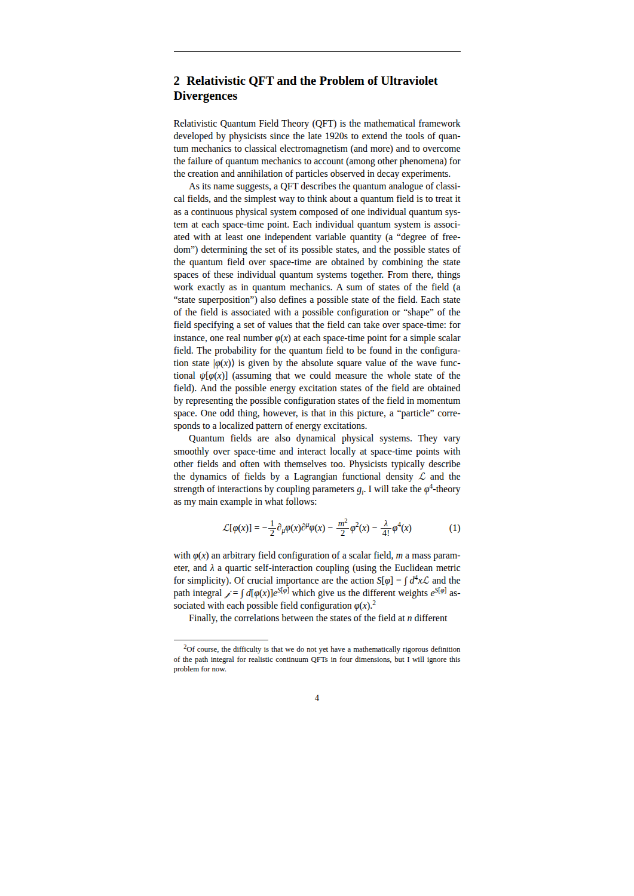2 Relativistic QFT and the Problem of Ultraviolet Divergences
Relativistic Quantum Field Theory (QFT) is the mathematical framework developed by physicists since the late 1920s to extend the tools of quantum mechanics to classical electromagnetism (and more) and to overcome the failure of quantum mechanics to account (among other phenomena) for the creation and annihilation of particles observed in decay experiments.
As its name suggests, a QFT describes the quantum analogue of classical fields, and the simplest way to think about a quantum field is to treat it as a continuous physical system composed of one individual quantum system at each space-time point. Each individual quantum system is associated with at least one independent variable quantity (a “degree of freedom”) determining the set of its possible states, and the possible states of the quantum field over space-time are obtained by combining the state spaces of these individual quantum systems together. From there, things work exactly as in quantum mechanics. A sum of states of the field (a “state superposition”) also defines a possible state of the field. Each state of the field is associated with a possible configuration or “shape” of the field specifying a set of values that the field can take over space-time: for instance, one real number φ(x) at each space-time point for a simple scalar field. The probability for the quantum field to be found in the configuration state |φ(x)⟩ is given by the absolute square value of the wave functional ψ[φ(x)] (assuming that we could measure the whole state of the field). And the possible energy excitation states of the field are obtained by representing the possible configuration states of the field in momentum space. One odd thing, however, is that in this picture, a “particle” corresponds to a localized pattern of energy excitations.
Quantum fields are also dynamical physical systems. They vary smoothly over space-time and interact locally at space-time points with other fields and often with themselves too. Physicists typically describe the dynamics of fields by a Lagrangian functional density ℒ and the strength of interactions by coupling parameters gi. I will take the φ4-theory as my main example in what follows:
ℒ[φ(x)] = −12∂μφ(x)∂μφ(x) − m22 φ2(x) − λ 4!φ4(x) (1)
with φ(x) an arbitrary field configuration of a scalar field, m a mass parameter, and λ a quartic self-interaction coupling (using the Euclidean metric for simplicity). Of crucial importance are the action S[φ] = ∫ d4xℒ and the path integral 𝒿 = ∫ d[φ(x)]eS[φ] which give us the different weights eS[φ] associated with each possible field configuration φ(x).2
Finally, the correlations between the states of the field at n different
2Of course, the difficulty is that we do not yet have a mathematically rigorous definition of the path integral for realistic continuum QFTs in four dimensions, but I will ignore this problem for now.
4